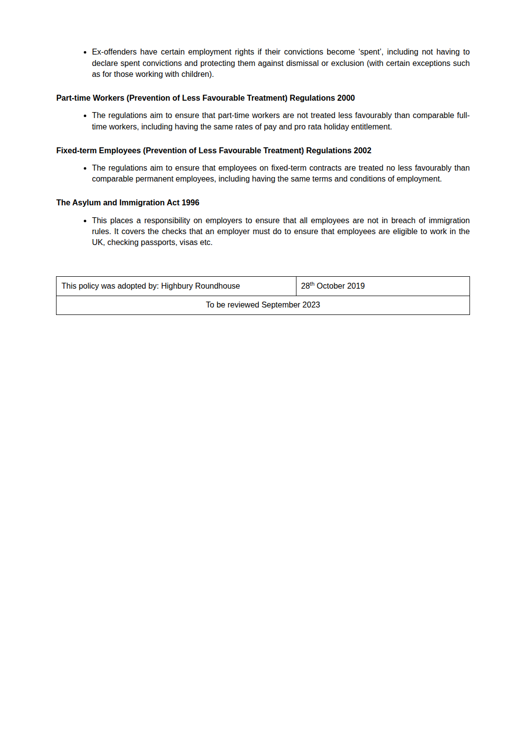Ex-offenders have certain employment rights if their convictions become ‘spent’, including not having to declare spent convictions and protecting them against dismissal or exclusion (with certain exceptions such as for those working with children).
Part-time Workers (Prevention of Less Favourable Treatment) Regulations 2000
The regulations aim to ensure that part-time workers are not treated less favourably than comparable full-time workers, including having the same rates of pay and pro rata holiday entitlement.
Fixed-term Employees (Prevention of Less Favourable Treatment) Regulations 2002
The regulations aim to ensure that employees on fixed-term contracts are treated no less favourably than comparable permanent employees, including having the same terms and conditions of employment.
The Asylum and Immigration Act 1996
This places a responsibility on employers to ensure that all employees are not in breach of immigration rules. It covers the checks that an employer must do to ensure that employees are eligible to work in the UK, checking passports, visas etc.
| This policy was adopted by: Highbury Roundhouse | 28 th October 2019 |
| To be reviewed September 2023 |